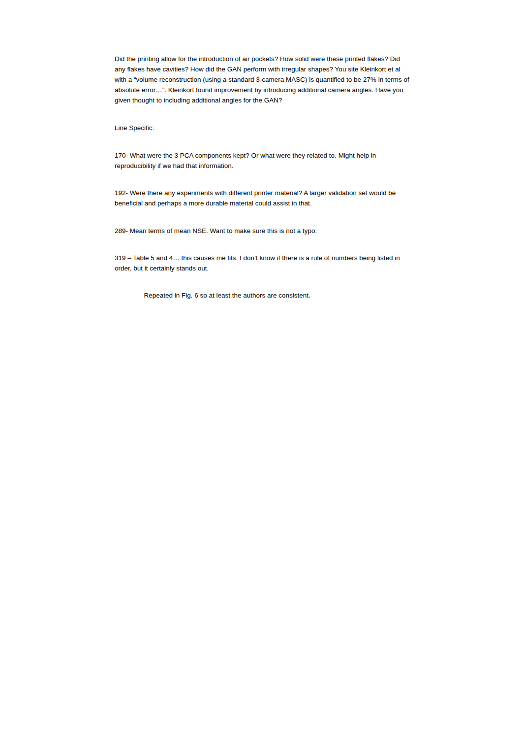Did the printing allow for the introduction of air pockets? How solid were these printed flakes? Did any flakes have cavities? How did the GAN perform with irregular shapes? You site Kleinkort et al with a “volume reconstruction (using a standard 3-camera MASC) is quantified to be 27% in terms of absolute error…”. Kleinkort found improvement by introducing additional camera angles. Have you given thought to including additional angles for the GAN?
Line Specific:
170- What were the 3 PCA components kept? Or what were they related to. Might help in reproducibility if we had that information.
192- Were there any experiments with different printer material? A larger validation set would be beneficial and perhaps a more durable material could assist in that.
289- Mean terms of mean NSE. Want to make sure this is not a typo.
319 – Table 5 and 4… this causes me fits. I don’t know if there is a rule of numbers being listed in order, but it certainly stands out.
Repeated in Fig. 6 so at least the authors are consistent.